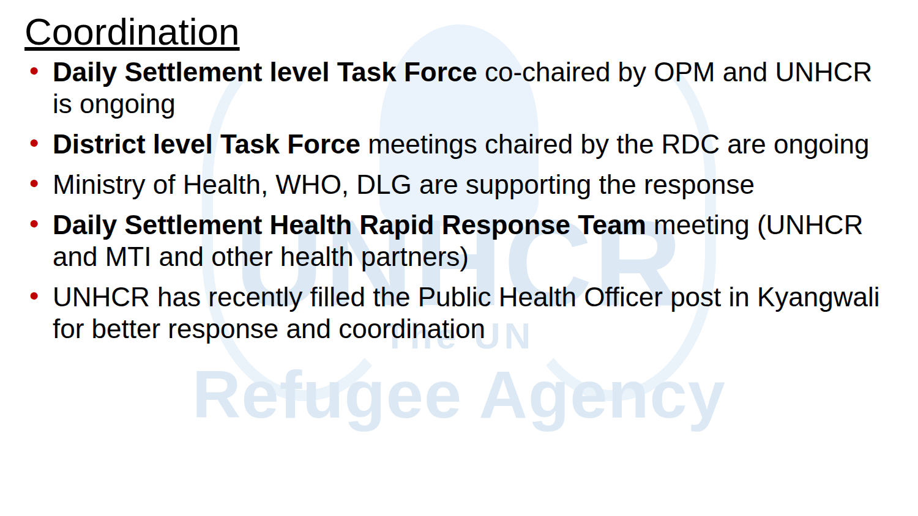UNHCR
The UN
Refugee Agency
Coordination
Daily Settlement level Task Force co-chaired by OPM and UNHCR is ongoing
District level Task Force meetings chaired by the RDC are ongoing
Ministry of Health, WHO, DLG are supporting the response
Daily Settlement Health Rapid Response Team meeting (UNHCR and MTI and other health partners)
UNHCR has recently filled the Public Health Officer post in Kyangwali for better response and coordination